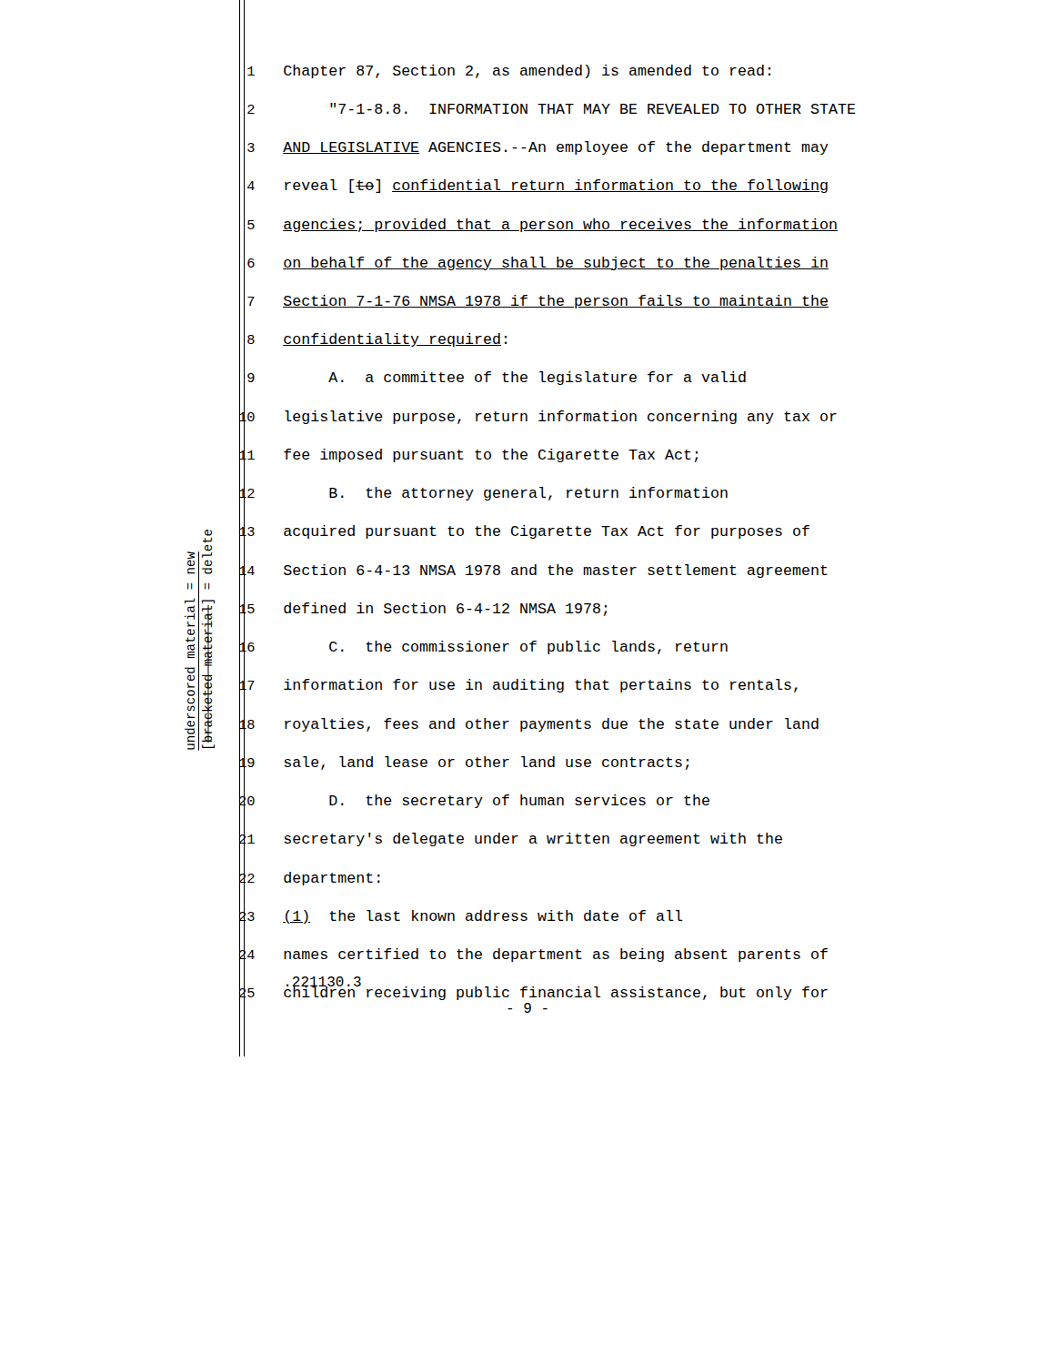underscored material = new
[bracketed material] = delete
1 Chapter 87, Section 2, as amended) is amended to read:
2 "7-1-8.8. INFORMATION THAT MAY BE REVEALED TO OTHER STATE
3 AND LEGISLATIVE AGENCIES.--An employee of the department may
4reveal [to] confidential return information to the following
5 agencies; provided that a person who receives the information
6 on behalf of the agency shall be subject to the penalties in
7 Section 7-1-76 NMSA 1978 if the person fails to maintain the
8 confidentiality required:
9 A. a committee of the legislature for a valid
10legislative purpose, return information concerning any tax or
11fee imposed pursuant to the Cigarette Tax Act;
12 B. the attorney general, return information
13acquired pursuant to the Cigarette Tax Act for purposes of
14 Section 6-4-13 NMSA 1978 and the master settlement agreement
15defined in Section 6-4-12 NMSA 1978;
16 C. the commissioner of public lands, return
17information for use in auditing that pertains to rentals,
18royalties, fees and other payments due the state under land
19sale, land lease or other land use contracts;
20 D. the secretary of human services or the
21secretary's delegate under a written agreement with the
22department:
23 (1) the last known address with date of all
24names certified to the department as being absent parents of
25children receiving public financial assistance, but only for
.221130.3
- 9 -